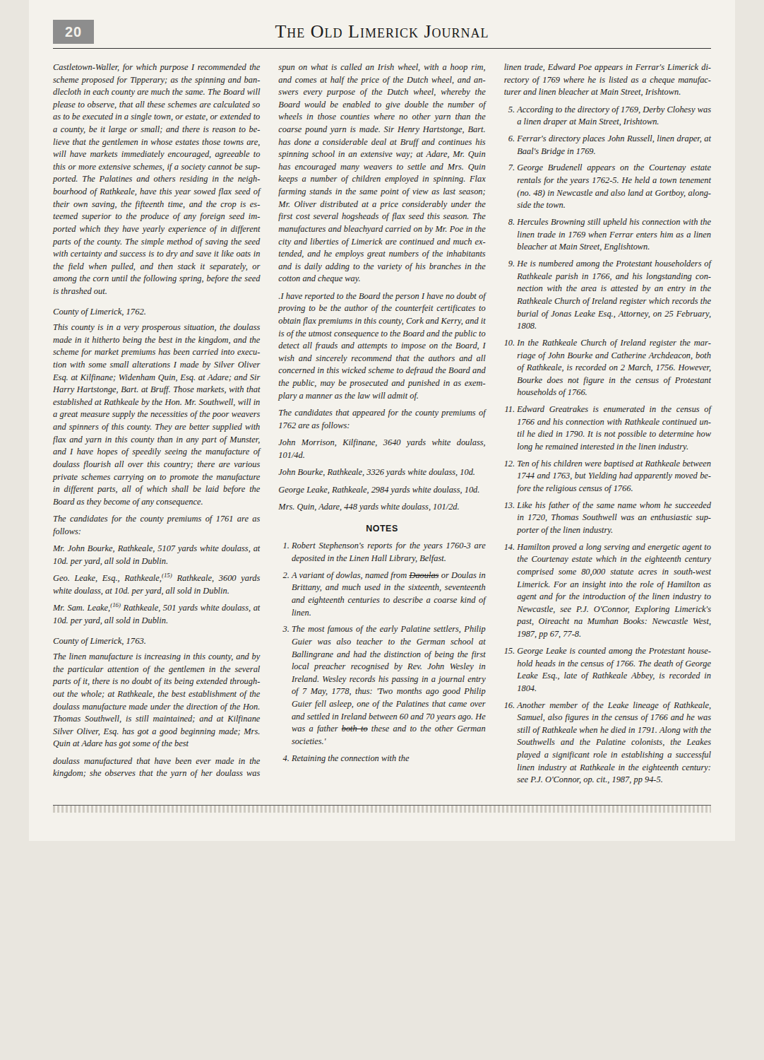20
The Old Limerick Journal
Castletown-Waller, for which purpose I recommended the scheme proposed for Tipperary; as the spinning and bandlecloth in each county are much the same. The Board will please to observe, that all these schemes are calculated so as to be executed in a single town, or estate, or extended to a county, be it large or small; and there is reason to believe that the gentlemen in whose estates those towns are, will have markets immediately encouraged, agreeable to this or more extensive schemes, if a society cannot be supported. The Palatines and others residing in the neighbourhood of Rathkeale, have this year sowed flax seed of their own saving, the fifteenth time, and the crop is esteemed superior to the produce of any foreign seed imported which they have yearly experience of in different parts of the county. The simple method of saving the seed with certainty and success is to dry and save it like oats in the field when pulled, and then stack it separately, or among the corn until the following spring, before the seed is thrashed out.
County of Limerick, 1762.
This county is in a very prosperous situation, the doulass made in it hitherto being the best in the kingdom, and the scheme for market premiums has been carried into execution with some small alterations I made by Silver Oliver Esq. at Kilfinane; Widenham Quin, Esq. at Adare; and Sir Harry Hartstonge, Bart. at Bruff. Those markets, with that established at Rathkeale by the Hon. Mr. Southwell, will in a great measure supply the necessities of the poor weavers and spinners of this county. They are better supplied with flax and yarn in this county than in any part of Munster, and I have hopes of speedily seeing the manufacture of doulass flourish all over this country; there are various private schemes carrying on to promote the manufacture in different parts, all of which shall be laid before the Board as they become of any consequence.
The candidates for the county premiums of 1761 are as follows:
Mr. John Bourke, Rathkeale, 5107 yards white doulass, at 10d. per yard, all sold in Dublin.
Geo. Leake, Esq., Rathkeale,(15) Rathkeale, 3600 yards white doulass, at 10d. per yard, all sold in Dublin.
Mr. Sam. Leake,(16) Rathkeale, 501 yards white doulass, at 10d. per yard, all sold in Dublin.
County of Limerick, 1763.
The linen manufacture is increasing in this county, and by the particular attention of the gentlemen in the several parts of it, there is no doubt of its being extended throughout the whole; at Rathkeale, the best establishment of the doulass manufacture made under the direction of the Hon. Thomas Southwell, is still maintained; and at Kilfinane Silver Oliver, Esq. has got a good beginning made; Mrs. Quin at Adare has got some of the best
doulass manufactured that have been ever made in the kingdom; she observes that the yarn of her doulass was spun on what is called an Irish wheel, with a hoop rim, and comes at half the price of the Dutch wheel, and answers every purpose of the Dutch wheel, whereby the Board would be enabled to give double the number of wheels in those counties where no other yarn than the coarse pound yarn is made. Sir Henry Hartstonge, Bart. has done a considerable deal at Bruff and continues his spinning school in an extensive way; at Adare, Mr. Quin has encouraged many weavers to settle and Mrs. Quin keeps a number of children employed in spinning. Flax farming stands in the same point of view as last season; Mr. Oliver distributed at a price considerably under the first cost several hogsheads of flax seed this season. The manufactures and bleachyard carried on by Mr. Poe in the city and liberties of Limerick are continued and much extended, and he employs great numbers of the inhabitants and is daily adding to the variety of his branches in the cotton and cheque way.
.I have reported to the Board the person I have no doubt of proving to be the author of the counterfeit certificates to obtain flax premiums in this county, Cork and Kerry, and it is of the utmost consequence to the Board and the public to detect all frauds and attempts to impose on the Board, I wish and sincerely recommend that the authors and all concerned in this wicked scheme to defraud the Board and the public, may be prosecuted and punished in as exemplary a manner as the law will admit of.
The candidates that appeared for the county premiums of 1762 are as follows:
John Morrison, Kilfinane, 3640 yards white doulass, 101/4d.
John Bourke, Rathkeale, 3326 yards white doulass, 10d.
George Leake, Rathkeale, 2984 yards white doulass, 10d.
Mrs. Quin, Adare, 448 yards white doulass, 101/2d.
NOTES
Robert Stephenson's reports for the years 1760-3 are deposited in the Linen Hall Library, Belfast.
A variant of dowlas, named from Daoulas or Doulas in Brittany, and much used in the sixteenth, seventeenth and eighteenth centuries to describe a coarse kind of linen.
The most famous of the early Palatine settlers, Philip Guier was also teacher to the German school at Ballingrane and had the distinction of being the first local preacher recognised by Rev. John Wesley in Ireland. Wesley records his passing in a journal entry of 7 May, 1778, thus: 'Two months ago good Philip Guier fell asleep, one of the Palatines that came over and settled in Ireland between 60 and 70 years ago. He was a father both to these and to the other German societies.'
Retaining the connection with the
linen trade, Edward Poe appears in Ferrar's Limerick directory of 1769 where he is listed as a cheque manufacturer and linen bleacher at Main Street, Irishtown.
According to the directory of 1769, Derby Clohesy was a linen draper at Main Street, Irishtown.
Ferrar's directory places John Russell, linen draper, at Baal's Bridge in 1769.
George Brudenell appears on the Courtenay estate rentals for the years 1762-5. He held a town tenement (no. 48) in Newcastle and also land at Gortboy, alongside the town.
Hercules Browning still upheld his connection with the linen trade in 1769 when Ferrar enters him as a linen bleacher at Main Street, Englishtown.
He is numbered among the Protestant householders of Rathkeale parish in 1766, and his longstanding connection with the area is attested by an entry in the Rathkeale Church of Ireland register which records the burial of Jonas Leake Esq., Attorney, on 25 February, 1808.
In the Rathkeale Church of Ireland register the marriage of John Bourke and Catherine Archdeacon, both of Rathkeale, is recorded on 2 March, 1756. However, Bourke does not figure in the census of Protestant households of 1766.
Edward Greatrakes is enumerated in the census of 1766 and his connection with Rathkeale continued until he died in 1790. It is not possible to determine how long he remained interested in the linen industry.
Ten of his children were baptised at Rathkeale between 1744 and 1763, but Yielding had apparently moved before the religious census of 1766.
Like his father of the same name whom he succeeded in 1720, Thomas Southwell was an enthusiastic supporter of the linen industry.
Hamilton proved a long serving and energetic agent to the Courtenay estate which in the eighteenth century comprised some 80,000 statute acres in south-west Limerick. For an insight into the role of Hamilton as agent and for the introduction of the linen industry to Newcastle, see P.J. O'Connor, Exploring Limerick's past, Oireacht na Mumhan Books: Newcastle West, 1987, pp 67, 77-8.
George Leake is counted among the Protestant household heads in the census of 1766. The death of George Leake Esq., late of Rathkeale Abbey, is recorded in 1804.
Another member of the Leake lineage of Rathkeale, Samuel, also figures in the census of 1766 and he was still of Rathkeale when he died in 1791. Along with the Southwells and the Palatine colonists, the Leakes played a significant role in establishing a successful linen industry at Rathkeale in the eighteenth century: see P.J. O'Connor, op. cit., 1987, pp 94-5.